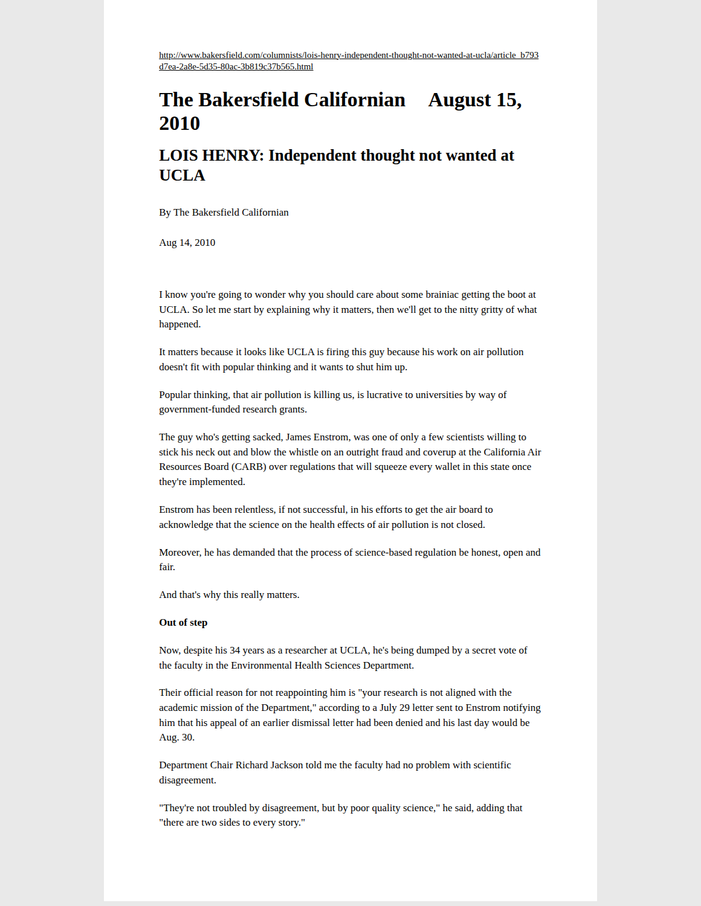http://www.bakersfield.com/columnists/lois-henry-independent-thought-not-wanted-at-ucla/article_b793d7ea-2a8e-5d35-80ac-3b819c37b565.html
The Bakersfield CalifornianAugust 15, 2010
LOIS HENRY: Independent thought not wanted at UCLA
By The Bakersfield Californian
Aug 14, 2010
I know you're going to wonder why you should care about some brainiac getting the boot at UCLA. So let me start by explaining why it matters, then we'll get to the nitty gritty of what happened.
It matters because it looks like UCLA is firing this guy because his work on air pollution doesn't fit with popular thinking and it wants to shut him up.
Popular thinking, that air pollution is killing us, is lucrative to universities by way of government-funded research grants.
The guy who's getting sacked, James Enstrom, was one of only a few scientists willing to stick his neck out and blow the whistle on an outright fraud and coverup at the California Air Resources Board (CARB) over regulations that will squeeze every wallet in this state once they're implemented.
Enstrom has been relentless, if not successful, in his efforts to get the air board to acknowledge that the science on the health effects of air pollution is not closed.
Moreover, he has demanded that the process of science-based regulation be honest, open and fair.
And that's why this really matters.
Out of step
Now, despite his 34 years as a researcher at UCLA, he's being dumped by a secret vote of the faculty in the Environmental Health Sciences Department.
Their official reason for not reappointing him is "your research is not aligned with the academic mission of the Department," according to a July 29 letter sent to Enstrom notifying him that his appeal of an earlier dismissal letter had been denied and his last day would be Aug. 30.
Department Chair Richard Jackson told me the faculty had no problem with scientific disagreement.
"They're not troubled by disagreement, but by poor quality science," he said, adding that "there are two sides to every story."